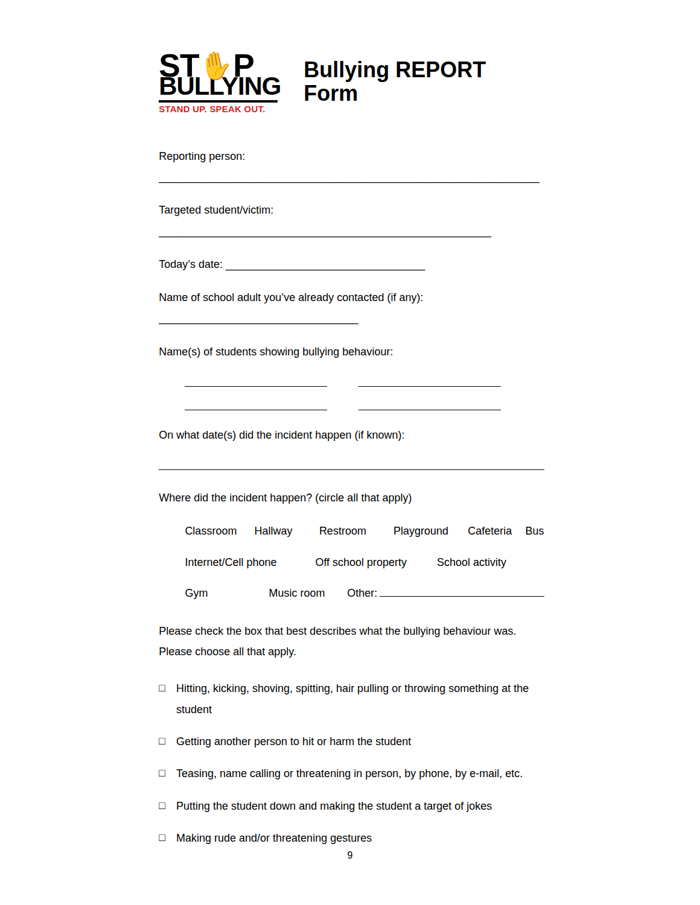ST✋P BULLYING
STAND UP. SPEAK OUT.
Bullying REPORT Form
Reporting person: _______________________________________________________________
Targeted student/victim: _______________________________________________________
Today’s date: _________________________________
Name of school adult you’ve already contacted (if any): _________________________________
Name(s) of students showing bullying behaviour:
On what date(s) did the incident happen (if known):
Where did the incident happen? (circle all that apply)
Classroom Hallway Restroom Playground Cafeteria Bus
Internet/Cell phone Off school property School activity
Gym Music room Other:
Please check the box that best describes what the bullying behaviour was. Please choose all that apply.
Hitting, kicking, shoving, spitting, hair pulling or throwing something at the student
Getting another person to hit or harm the student
Teasing, name calling or threatening in person, by phone, by e-mail, etc.
Putting the student down and making the student a target of jokes
Making rude and/or threatening gestures
9